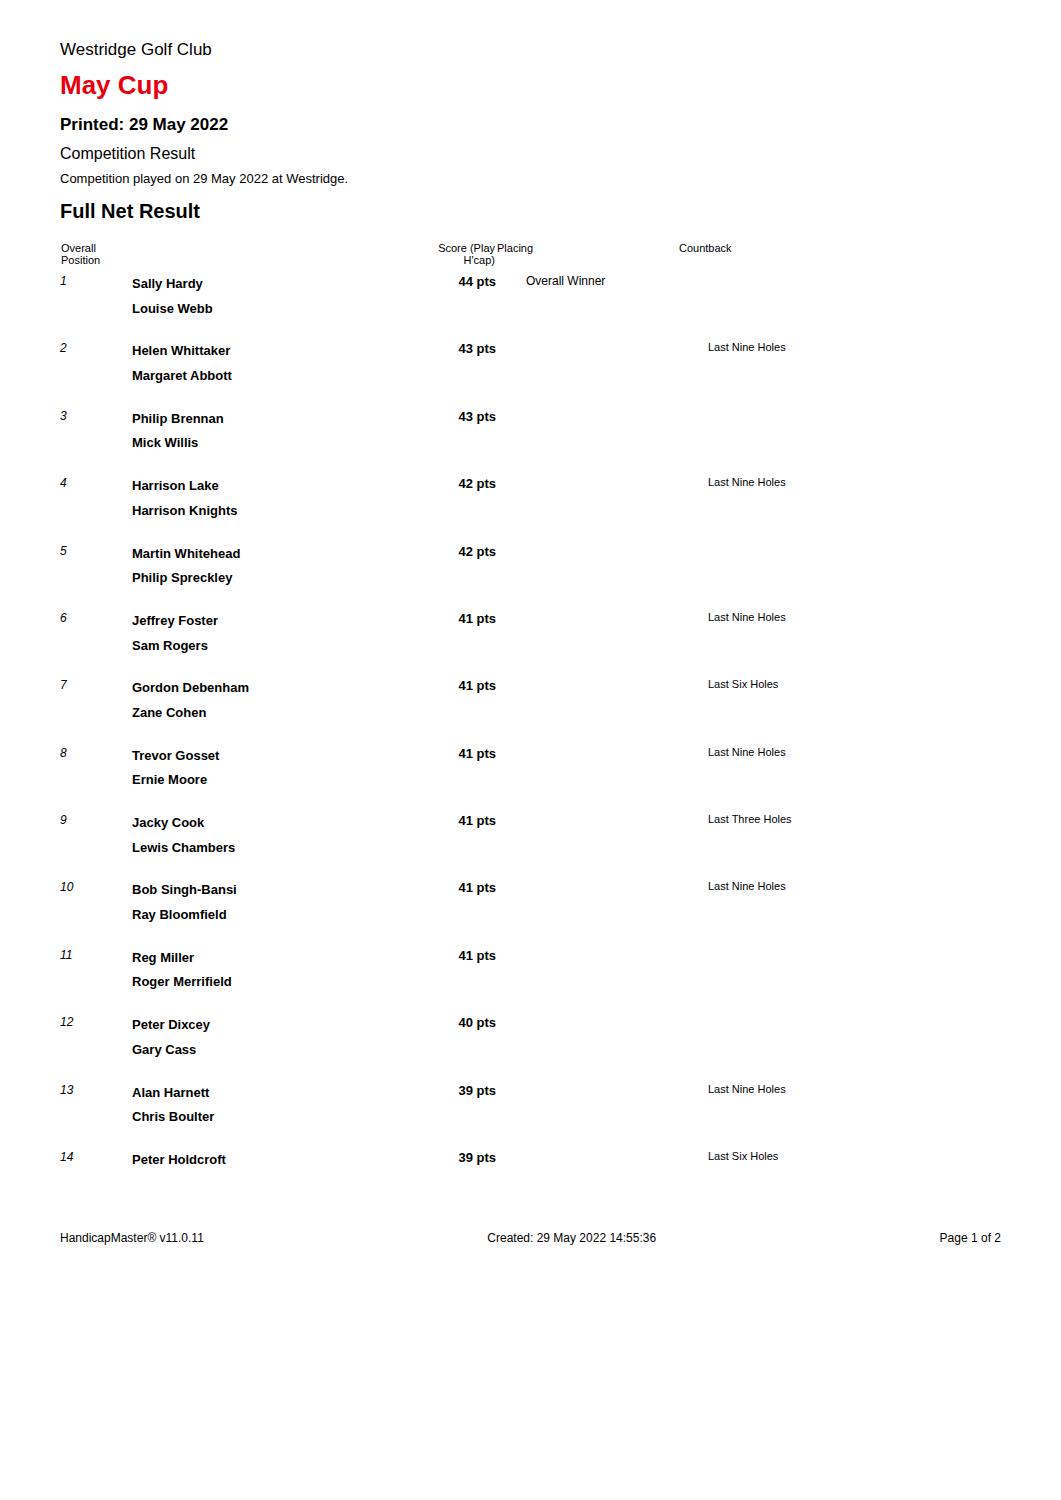Westridge Golf Club
May Cup
Printed: 29 May 2022
Competition Result
Competition played on 29 May 2022 at Westridge.
Full Net Result
| Overall Position | | Score (Play H'cap) | Placing | Countback |
| --- | --- | --- | --- | --- |
| 1 | Sally Hardy Louise Webb | 44 pts | Overall Winner | |
| 2 | Helen Whittaker Margaret Abbott | 43 pts | | Last Nine Holes |
| 3 | Philip Brennan Mick Willis | 43 pts | | |
| 4 | Harrison Lake Harrison Knights | 42 pts | | Last Nine Holes |
| 5 | Martin Whitehead Philip Spreckley | 42 pts | | |
| 6 | Jeffrey Foster Sam Rogers | 41 pts | | Last Nine Holes |
| 7 | Gordon Debenham Zane Cohen | 41 pts | | Last Six Holes |
| 8 | Trevor Gosset Ernie Moore | 41 pts | | Last Nine Holes |
| 9 | Jacky Cook Lewis Chambers | 41 pts | | Last Three Holes |
| 10 | Bob Singh-Bansi Ray Bloomfield | 41 pts | | Last Nine Holes |
| 11 | Reg Miller Roger Merrifield | 41 pts | | |
| 12 | Peter Dixcey Gary Cass | 40 pts | | |
| 13 | Alan Harnett Chris Boulter | 39 pts | | Last Nine Holes |
| 14 | Peter Holdcroft | 39 pts | | Last Six Holes |
HandicapMaster® v11.0.11 Created: 29 May 2022 14:55:36 Page 1 of 2